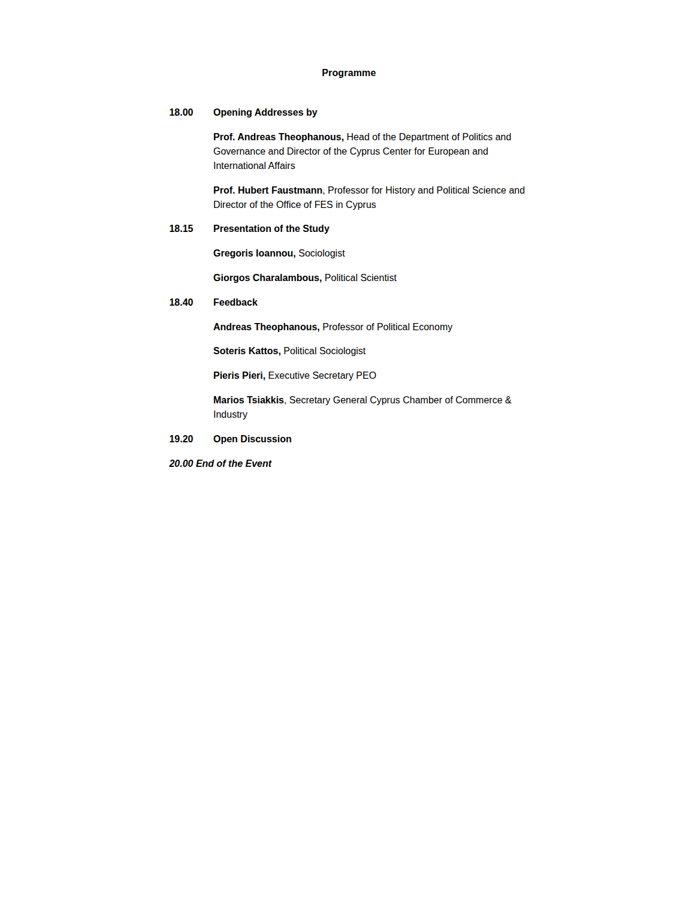Programme
18.00
Opening Addresses by
Prof. Andreas Theophanous, Head of the Department of Politics and Governance and Director of the Cyprus Center for European and International Affairs
Prof. Hubert Faustmann, Professor for History and Political Science and Director of the Office of FES in Cyprus
18.15
Presentation of the Study
Gregoris Ioannou, Sociologist
Giorgos Charalambous, Political Scientist
18.40
Feedback
Andreas Theophanous, Professor of Political Economy
Soteris Kattos, Political Sociologist
Pieris Pieri, Executive Secretary PEO
Marios Tsiakkis, Secretary General Cyprus Chamber of Commerce & Industry
19.20
Open Discussion
20.00 End of the Event